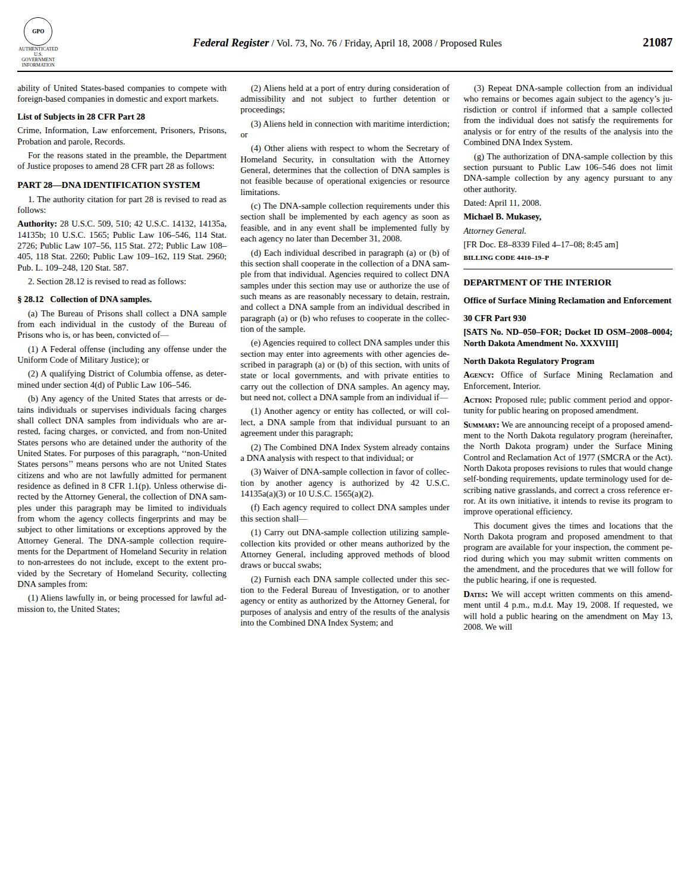GPO
AUTHENTICATED
U.S. GOVERNMENT
INFORMATION
Federal Register / Vol. 73, No. 76 / Friday, April 18, 2008 / Proposed Rules
21087
ability of United States-based companies to compete with foreign-based companies in domestic and export markets.
List of Subjects in 28 CFR Part 28
Crime, Information, Law enforcement, Prisoners, Prisons, Probation and parole, Records.
For the reasons stated in the preamble, the Department of Justice proposes to amend 28 CFR part 28 as follows:
PART 28—DNA IDENTIFICATION SYSTEM
1. The authority citation for part 28 is revised to read as follows:
Authority: 28 U.S.C. 509, 510; 42 U.S.C. 14132, 14135a, 14135b; 10 U.S.C. 1565; Public Law 106–546, 114 Stat. 2726; Public Law 107–56, 115 Stat. 272; Public Law 108–405, 118 Stat. 2260; Public Law 109–162, 119 Stat. 2960; Pub. L. 109–248, 120 Stat. 587.
2. Section 28.12 is revised to read as follows:
§ 28.12 Collection of DNA samples.
(a) The Bureau of Prisons shall collect a DNA sample from each individual in the custody of the Bureau of Prisons who is, or has been, convicted of—
(1) A Federal offense (including any offense under the Uniform Code of Military Justice); or
(2) A qualifying District of Columbia offense, as determined under section 4(d) of Public Law 106–546.
(b) Any agency of the United States that arrests or detains individuals or supervises individuals facing charges shall collect DNA samples from individuals who are arrested, facing charges, or convicted, and from non-United States persons who are detained under the authority of the United States. For purposes of this paragraph, ‘‘non-United States persons’’ means persons who are not United States citizens and who are not lawfully admitted for permanent residence as defined in 8 CFR 1.1(p). Unless otherwise directed by the Attorney General, the collection of DNA samples under this paragraph may be limited to individuals from whom the agency collects fingerprints and may be subject to other limitations or exceptions approved by the Attorney General. The DNA-sample collection requirements for the Department of Homeland Security in relation to non-arrestees do not include, except to the extent provided by the Secretary of Homeland Security, collecting DNA samples from:
(1) Aliens lawfully in, or being processed for lawful admission to, the United States;
(2) Aliens held at a port of entry during consideration of admissibility and not subject to further detention or proceedings;
(3) Aliens held in connection with maritime interdiction; or
(4) Other aliens with respect to whom the Secretary of Homeland Security, in consultation with the Attorney General, determines that the collection of DNA samples is not feasible because of operational exigencies or resource limitations.
(c) The DNA-sample collection requirements under this section shall be implemented by each agency as soon as feasible, and in any event shall be implemented fully by each agency no later than December 31, 2008.
(d) Each individual described in paragraph (a) or (b) of this section shall cooperate in the collection of a DNA sample from that individual. Agencies required to collect DNA samples under this section may use or authorize the use of such means as are reasonably necessary to detain, restrain, and collect a DNA sample from an individual described in paragraph (a) or (b) who refuses to cooperate in the collection of the sample.
(e) Agencies required to collect DNA samples under this section may enter into agreements with other agencies described in paragraph (a) or (b) of this section, with units of state or local governments, and with private entities to carry out the collection of DNA samples. An agency may, but need not, collect a DNA sample from an individual if—
(1) Another agency or entity has collected, or will collect, a DNA sample from that individual pursuant to an agreement under this paragraph;
(2) The Combined DNA Index System already contains a DNA analysis with respect to that individual; or
(3) Waiver of DNA-sample collection in favor of collection by another agency is authorized by 42 U.S.C. 14135a(a)(3) or 10 U.S.C. 1565(a)(2).
(f) Each agency required to collect DNA samples under this section shall—
(1) Carry out DNA-sample collection utilizing sample-collection kits provided or other means authorized by the Attorney General, including approved methods of blood draws or buccal swabs;
(2) Furnish each DNA sample collected under this section to the Federal Bureau of Investigation, or to another agency or entity as authorized by the Attorney General, for purposes of analysis and entry of the results of the analysis into the Combined DNA Index System; and
(3) Repeat DNA-sample collection from an individual who remains or becomes again subject to the agency’s jurisdiction or control if informed that a sample collected from the individual does not satisfy the requirements for analysis or for entry of the results of the analysis into the Combined DNA Index System.
(g) The authorization of DNA-sample collection by this section pursuant to Public Law 106–546 does not limit DNA-sample collection by any agency pursuant to any other authority.
Dated: April 11, 2008.
Michael B. Mukasey,
Attorney General.
[FR Doc. E8–8339 Filed 4–17–08; 8:45 am]
BILLING CODE 4410–19–P
DEPARTMENT OF THE INTERIOR
Office of Surface Mining Reclamation and Enforcement
30 CFR Part 930
[SATS No. ND–050–FOR; Docket ID OSM–2008–0004; North Dakota Amendment No. XXXVIII]
North Dakota Regulatory Program
Agency: Office of Surface Mining Reclamation and Enforcement, Interior.
Action: Proposed rule; public comment period and opportunity for public hearing on proposed amendment.
Summary: We are announcing receipt of a proposed amendment to the North Dakota regulatory program (hereinafter, the North Dakota program) under the Surface Mining Control and Reclamation Act of 1977 (SMCRA or the Act). North Dakota proposes revisions to rules that would change self-bonding requirements, update terminology used for describing native grasslands, and correct a cross reference error. At its own initiative, it intends to revise its program to improve operational efficiency.
This document gives the times and locations that the North Dakota program and proposed amendment to that program are available for your inspection, the comment period during which you may submit written comments on the amendment, and the procedures that we will follow for the public hearing, if one is requested.
Dates: We will accept written comments on this amendment until 4 p.m., m.d.t. May 19, 2008. If requested, we will hold a public hearing on the amendment on May 13, 2008. We will